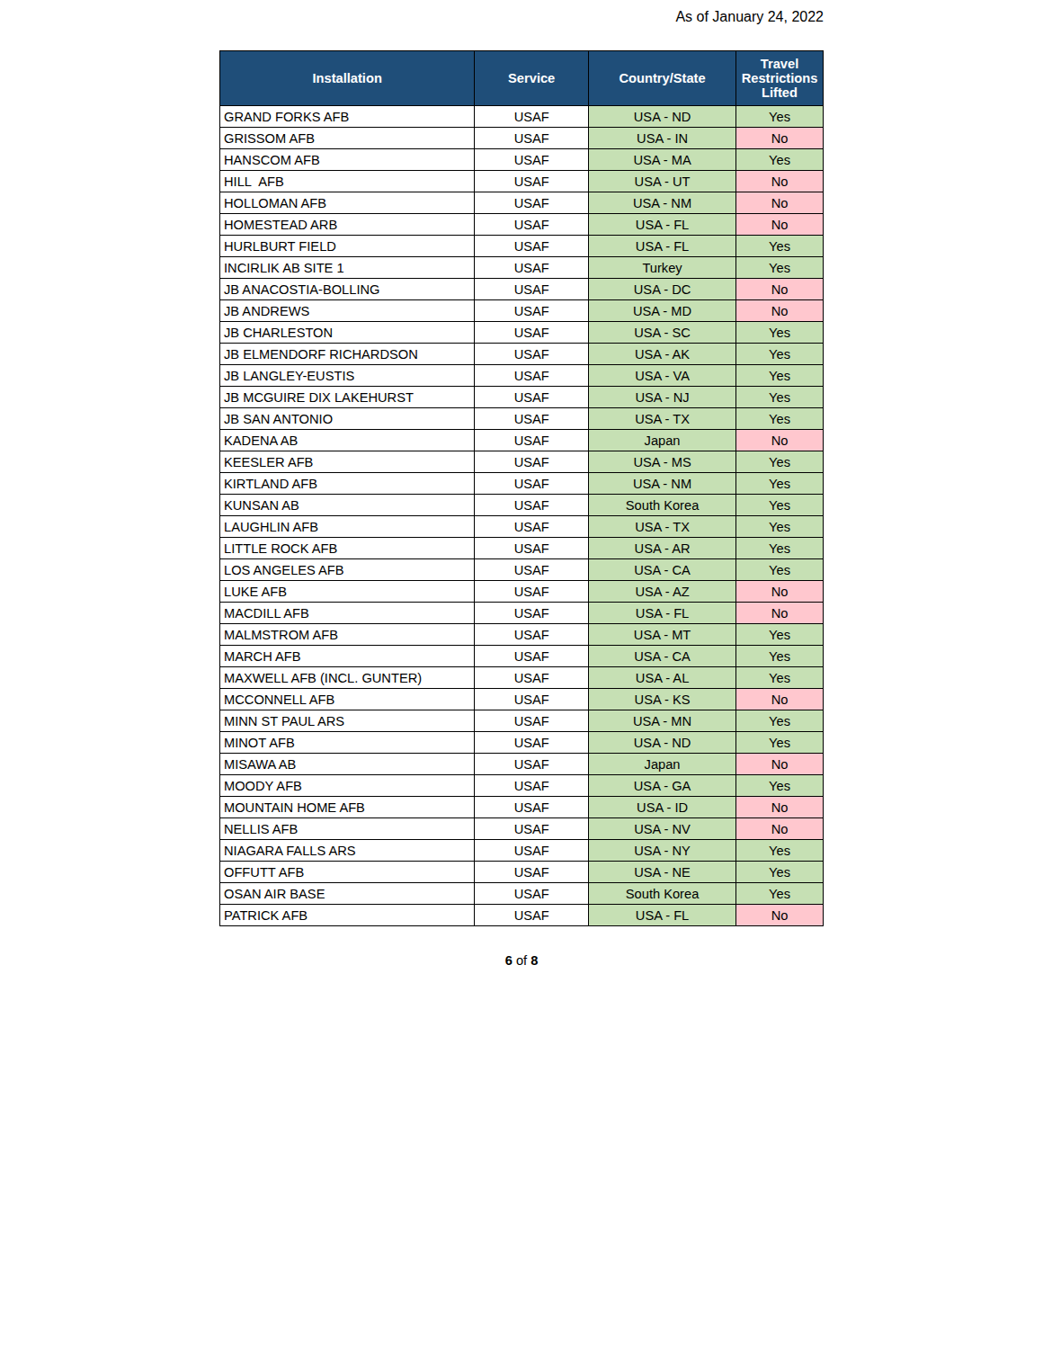As of January 24, 2022
| Installation | Service | Country/State | Travel Restrictions Lifted |
| --- | --- | --- | --- |
| GRAND FORKS AFB | USAF | USA - ND | Yes |
| GRISSOM AFB | USAF | USA - IN | No |
| HANSCOM AFB | USAF | USA - MA | Yes |
| HILL AFB | USAF | USA - UT | No |
| HOLLOMAN AFB | USAF | USA - NM | No |
| HOMESTEAD ARB | USAF | USA - FL | No |
| HURLBURT FIELD | USAF | USA - FL | Yes |
| INCIRLIK AB SITE 1 | USAF | Turkey | Yes |
| JB ANACOSTIA-BOLLING | USAF | USA - DC | No |
| JB ANDREWS | USAF | USA - MD | No |
| JB CHARLESTON | USAF | USA - SC | Yes |
| JB ELMENDORF RICHARDSON | USAF | USA - AK | Yes |
| JB LANGLEY-EUSTIS | USAF | USA - VA | Yes |
| JB MCGUIRE DIX LAKEHURST | USAF | USA - NJ | Yes |
| JB SAN ANTONIO | USAF | USA - TX | Yes |
| KADENA AB | USAF | Japan | No |
| KEESLER AFB | USAF | USA - MS | Yes |
| KIRTLAND AFB | USAF | USA - NM | Yes |
| KUNSAN AB | USAF | South Korea | Yes |
| LAUGHLIN AFB | USAF | USA - TX | Yes |
| LITTLE ROCK AFB | USAF | USA - AR | Yes |
| LOS ANGELES AFB | USAF | USA - CA | Yes |
| LUKE AFB | USAF | USA - AZ | No |
| MACDILL AFB | USAF | USA - FL | No |
| MALMSTROM AFB | USAF | USA - MT | Yes |
| MARCH AFB | USAF | USA - CA | Yes |
| MAXWELL AFB (INCL. GUNTER) | USAF | USA - AL | Yes |
| MCCONNELL AFB | USAF | USA - KS | No |
| MINN ST PAUL ARS | USAF | USA - MN | Yes |
| MINOT AFB | USAF | USA - ND | Yes |
| MISAWA AB | USAF | Japan | No |
| MOODY AFB | USAF | USA - GA | Yes |
| MOUNTAIN HOME AFB | USAF | USA - ID | No |
| NELLIS AFB | USAF | USA - NV | No |
| NIAGARA FALLS ARS | USAF | USA - NY | Yes |
| OFFUTT AFB | USAF | USA - NE | Yes |
| OSAN AIR BASE | USAF | South Korea | Yes |
| PATRICK AFB | USAF | USA - FL | No |
6 of 8